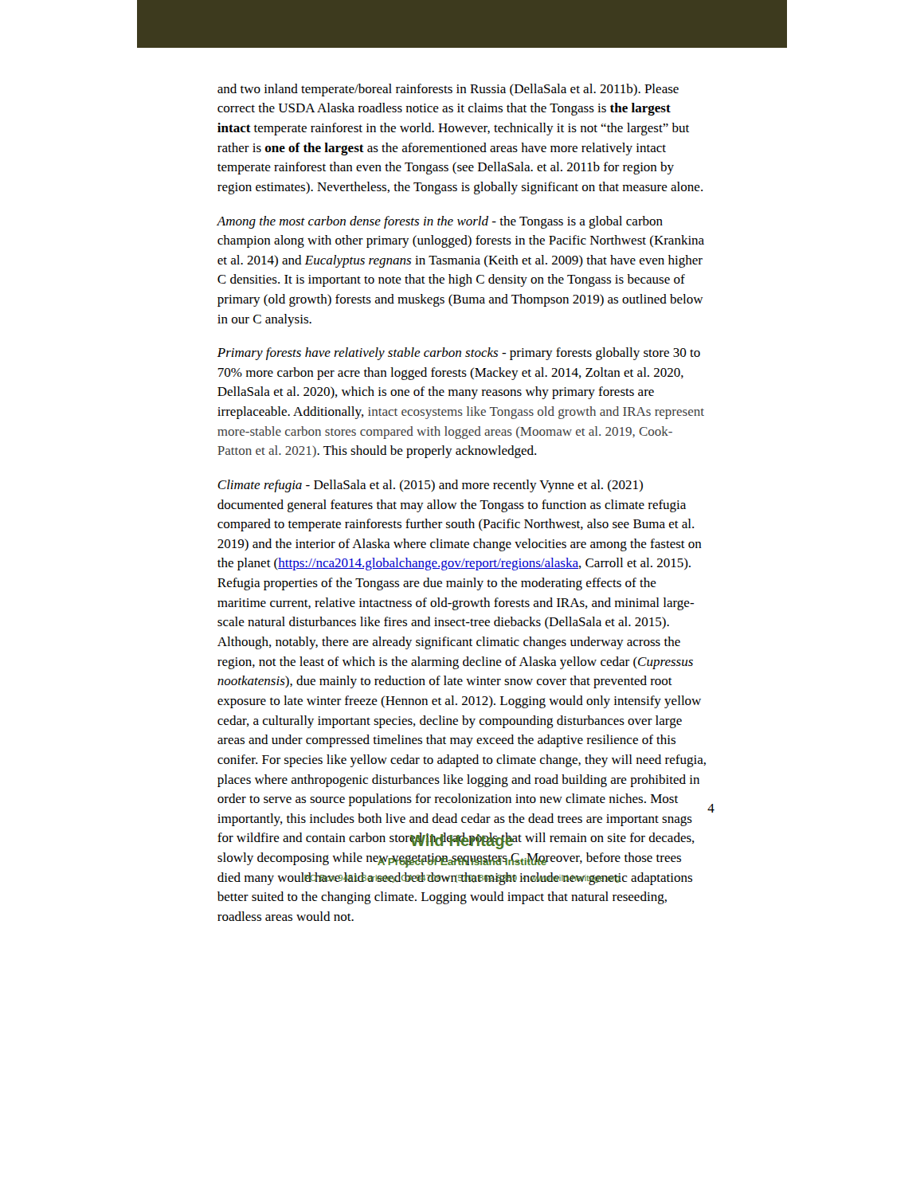and two inland temperate/boreal rainforests in Russia (DellaSala et al. 2011b). Please correct the USDA Alaska roadless notice as it claims that the Tongass is the largest intact temperate rainforest in the world. However, technically it is not “the largest” but rather is one of the largest as the aforementioned areas have more relatively intact temperate rainforest than even the Tongass (see DellaSala. et al. 2011b for region by region estimates). Nevertheless, the Tongass is globally significant on that measure alone.
Among the most carbon dense forests in the world - the Tongass is a global carbon champion along with other primary (unlogged) forests in the Pacific Northwest (Krankina et al. 2014) and Eucalyptus regnans in Tasmania (Keith et al. 2009) that have even higher C densities. It is important to note that the high C density on the Tongass is because of primary (old growth) forests and muskegs (Buma and Thompson 2019) as outlined below in our C analysis.
Primary forests have relatively stable carbon stocks - primary forests globally store 30 to 70% more carbon per acre than logged forests (Mackey et al. 2014, Zoltan et al. 2020, DellaSala et al. 2020), which is one of the many reasons why primary forests are irreplaceable. Additionally, intact ecosystems like Tongass old growth and IRAs represent more-stable carbon stores compared with logged areas (Moomaw et al. 2019, Cook-Patton et al. 2021). This should be properly acknowledged.
Climate refugia - DellaSala et al. (2015) and more recently Vynne et al. (2021) documented general features that may allow the Tongass to function as climate refugia compared to temperate rainforests further south (Pacific Northwest, also see Buma et al. 2019) and the interior of Alaska where climate change velocities are among the fastest on the planet (https://nca2014.globalchange.gov/report/regions/alaska, Carroll et al. 2015). Refugia properties of the Tongass are due mainly to the moderating effects of the maritime current, relative intactness of old-growth forests and IRAs, and minimal large-scale natural disturbances like fires and insect-tree diebacks (DellaSala et al. 2015). Although, notably, there are already significant climatic changes underway across the region, not the least of which is the alarming decline of Alaska yellow cedar (Cupressus nootkatensis), due mainly to reduction of late winter snow cover that prevented root exposure to late winter freeze (Hennon et al. 2012). Logging would only intensify yellow cedar, a culturally important species, decline by compounding disturbances over large areas and under compressed timelines that may exceed the adaptive resilience of this conifer. For species like yellow cedar to adapted to climate change, they will need refugia, places where anthropogenic disturbances like logging and road building are prohibited in order to serve as source populations for recolonization into new climate niches. Most importantly, this includes both live and dead cedar as the dead trees are important snags for wildfire and contain carbon stored in dead pools that will remain on site for decades, slowly decomposing while new vegetation sequesters C. Moreover, before those trees died many would have laid a seed bed down that might include new genetic adaptations better suited to the changing climate. Logging would impact that natural reseeding, roadless areas would not.
4
Wild Heritage
A Project of Earth Island Institute
PO Box 9451 Berkeley, CA 94709 • (510) 862-5359 • www.wild-heritage.org